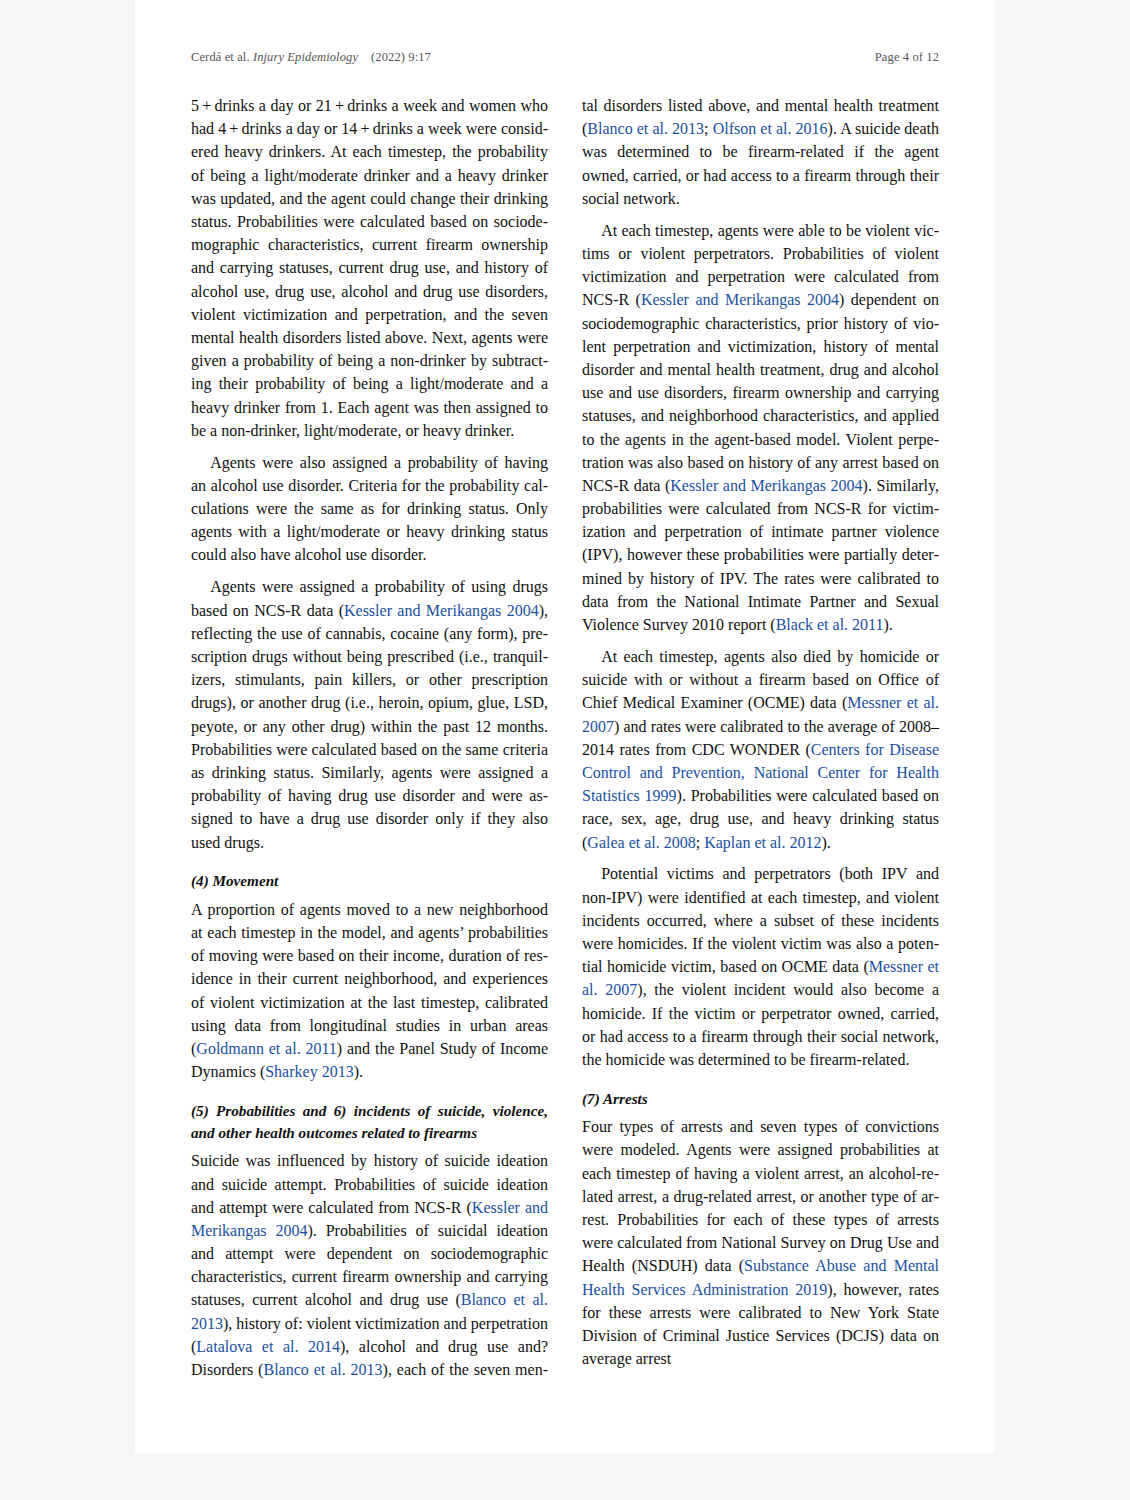Cerdá et al. Injury Epidemiology (2022) 9:17
Page 4 of 12
5 + drinks a day or 21 + drinks a week and women who had 4 + drinks a day or 14 + drinks a week were considered heavy drinkers. At each timestep, the probability of being a light/moderate drinker and a heavy drinker was updated, and the agent could change their drinking status. Probabilities were calculated based on sociodemographic characteristics, current firearm ownership and carrying statuses, current drug use, and history of alcohol use, drug use, alcohol and drug use disorders, violent victimization and perpetration, and the seven mental health disorders listed above. Next, agents were given a probability of being a non-drinker by subtracting their probability of being a light/moderate and a heavy drinker from 1. Each agent was then assigned to be a non-drinker, light/moderate, or heavy drinker.
Agents were also assigned a probability of having an alcohol use disorder. Criteria for the probability calculations were the same as for drinking status. Only agents with a light/moderate or heavy drinking status could also have alcohol use disorder.
Agents were assigned a probability of using drugs based on NCS-R data (Kessler and Merikangas 2004), reflecting the use of cannabis, cocaine (any form), prescription drugs without being prescribed (i.e., tranquilizers, stimulants, pain killers, or other prescription drugs), or another drug (i.e., heroin, opium, glue, LSD, peyote, or any other drug) within the past 12 months. Probabilities were calculated based on the same criteria as drinking status. Similarly, agents were assigned a probability of having drug use disorder and were assigned to have a drug use disorder only if they also used drugs.
(4) Movement
A proportion of agents moved to a new neighborhood at each timestep in the model, and agents’ probabilities of moving were based on their income, duration of residence in their current neighborhood, and experiences of violent victimization at the last timestep, calibrated using data from longitudinal studies in urban areas (Goldmann et al. 2011) and the Panel Study of Income Dynamics (Sharkey 2013).
(5) Probabilities and 6) incidents of suicide, violence, and other health outcomes related to firearms
Suicide was influenced by history of suicide ideation and suicide attempt. Probabilities of suicide ideation and attempt were calculated from NCS-R (Kessler and Merikangas 2004). Probabilities of suicidal ideation and attempt were dependent on sociodemographic characteristics, current firearm ownership and carrying statuses, current alcohol and drug use (Blanco et al. 2013), history of: violent victimization and perpetration (Latalova et al. 2014), alcohol and drug use and? Disorders (Blanco et al. 2013), each of the seven mental disorders listed above, and mental health treatment (Blanco et al. 2013; Olfson et al. 2016). A suicide death was determined to be firearm-related if the agent owned, carried, or had access to a firearm through their social network.
At each timestep, agents were able to be violent victims or violent perpetrators. Probabilities of violent victimization and perpetration were calculated from NCS-R (Kessler and Merikangas 2004) dependent on sociodemographic characteristics, prior history of violent perpetration and victimization, history of mental disorder and mental health treatment, drug and alcohol use and use disorders, firearm ownership and carrying statuses, and neighborhood characteristics, and applied to the agents in the agent-based model. Violent perpetration was also based on history of any arrest based on NCS-R data (Kessler and Merikangas 2004). Similarly, probabilities were calculated from NCS-R for victimization and perpetration of intimate partner violence (IPV), however these probabilities were partially determined by history of IPV. The rates were calibrated to data from the National Intimate Partner and Sexual Violence Survey 2010 report (Black et al. 2011).
At each timestep, agents also died by homicide or suicide with or without a firearm based on Office of Chief Medical Examiner (OCME) data (Messner et al. 2007) and rates were calibrated to the average of 2008–2014 rates from CDC WONDER (Centers for Disease Control and Prevention, National Center for Health Statistics 1999). Probabilities were calculated based on race, sex, age, drug use, and heavy drinking status (Galea et al. 2008; Kaplan et al. 2012).
Potential victims and perpetrators (both IPV and non-IPV) were identified at each timestep, and violent incidents occurred, where a subset of these incidents were homicides. If the violent victim was also a potential homicide victim, based on OCME data (Messner et al. 2007), the violent incident would also become a homicide. If the victim or perpetrator owned, carried, or had access to a firearm through their social network, the homicide was determined to be firearm-related.
(7) Arrests
Four types of arrests and seven types of convictions were modeled. Agents were assigned probabilities at each timestep of having a violent arrest, an alcohol-related arrest, a drug-related arrest, or another type of arrest. Probabilities for each of these types of arrests were calculated from National Survey on Drug Use and Health (NSDUH) data (Substance Abuse and Mental Health Services Administration 2019), however, rates for these arrests were calibrated to New York State Division of Criminal Justice Services (DCJS) data on average arrest